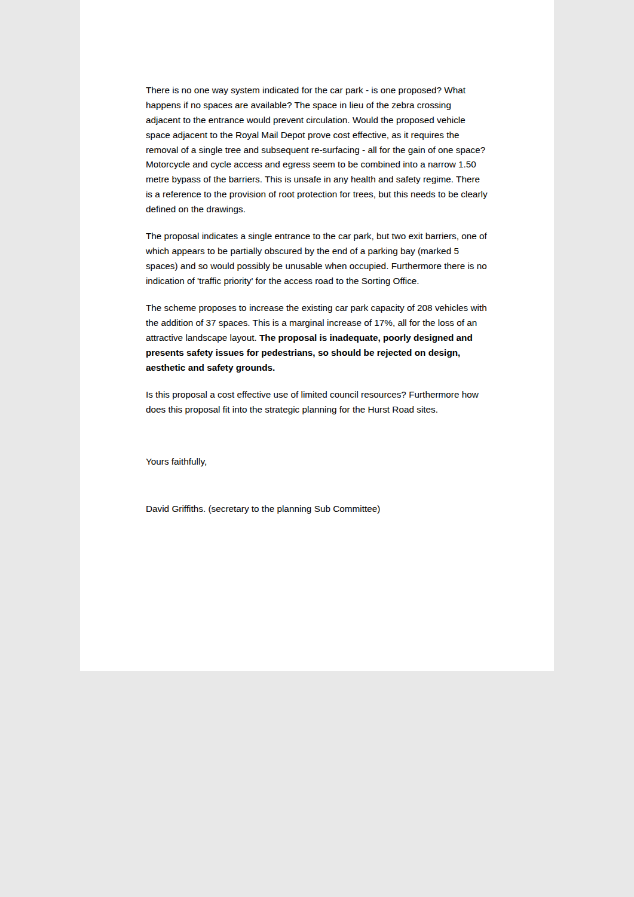There is no one way system indicated for the car park - is one proposed? What happens if no spaces are available? The space in lieu of the zebra crossing adjacent to the entrance would prevent circulation. Would the proposed vehicle space adjacent to the Royal Mail Depot prove cost effective, as it requires the removal of a single tree and subsequent re-surfacing - all for the gain of one space? Motorcycle and cycle access and egress seem to be combined into a narrow 1.50 metre bypass of the barriers. This is unsafe in any health and safety regime. There is a reference to the provision of root protection for trees, but this needs to be clearly defined on the drawings.
The proposal indicates a single entrance to the car park, but two exit barriers, one of which appears to be partially obscured by the end of a parking bay (marked 5 spaces) and so would possibly be unusable when occupied. Furthermore there is no indication of 'traffic priority' for the access road to the Sorting Office.
The scheme proposes to increase the existing car park capacity of 208 vehicles with the addition of 37 spaces. This is a marginal increase of 17%, all for the loss of an attractive landscape layout. The proposal is inadequate, poorly designed and presents safety issues for pedestrians, so should be rejected on design, aesthetic and safety grounds.
Is this proposal a cost effective use of limited council resources? Furthermore how does this proposal fit into the strategic planning for the Hurst Road sites.
Yours faithfully,
David Griffiths. (secretary to the planning Sub Committee)